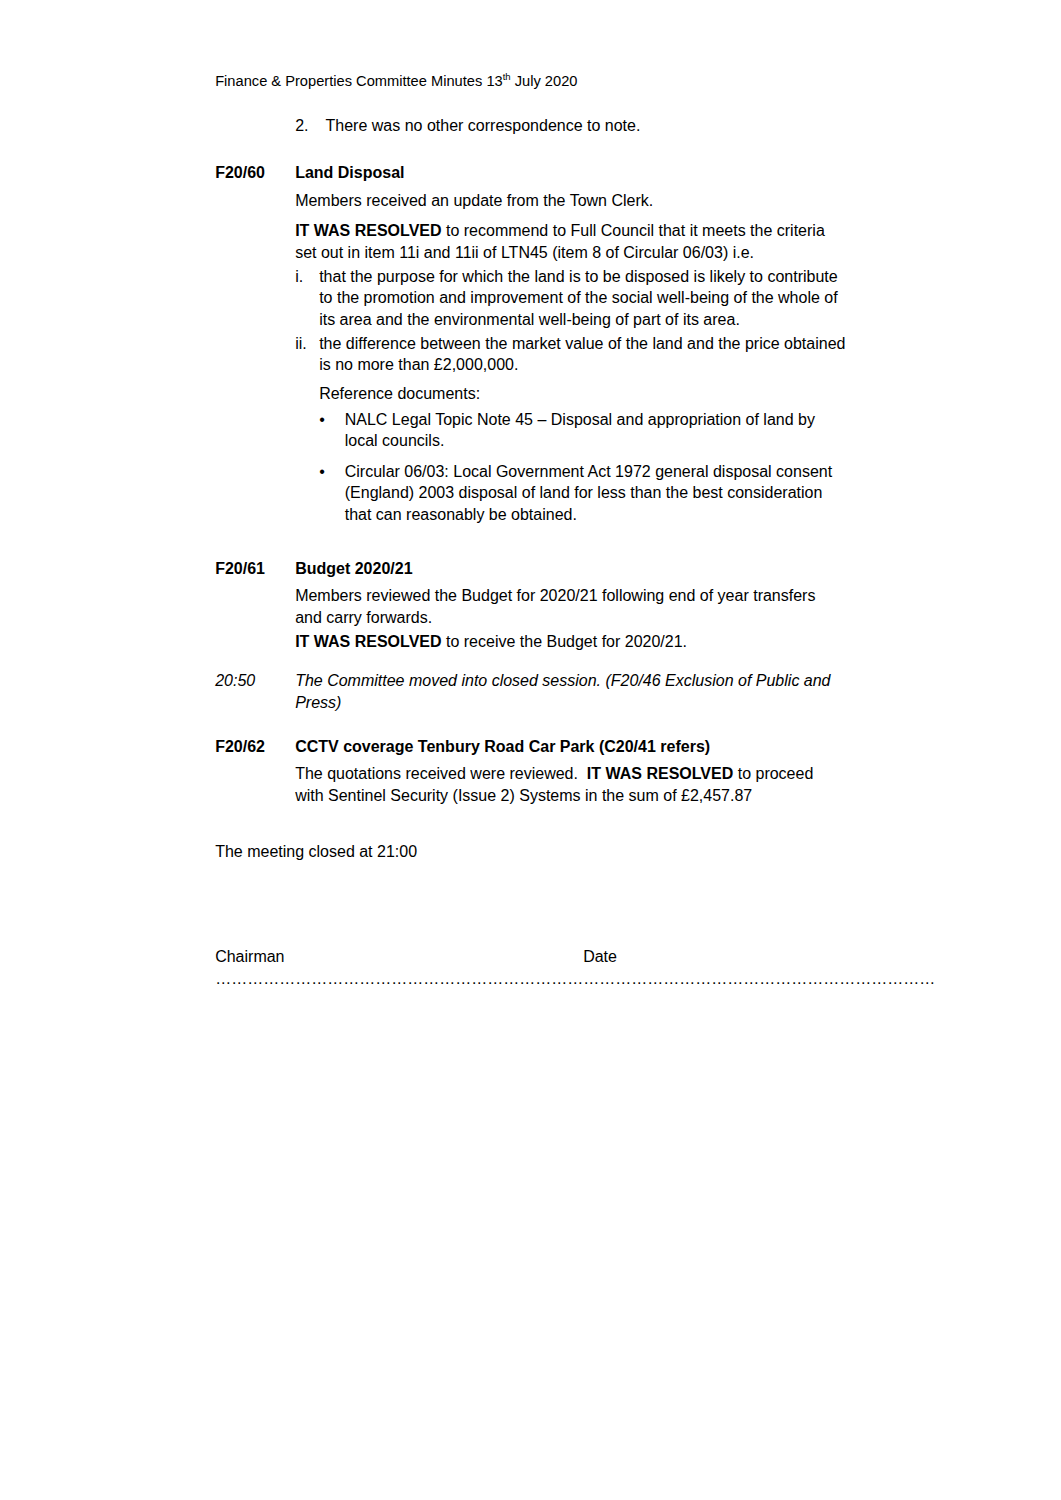Finance & Properties Committee Minutes 13th July 2020
2.
There was no other correspondence to note.
F20/60
Land Disposal
Members received an update from the Town Clerk.
IT WAS RESOLVED to recommend to Full Council that it meets the criteria set out in item 11i and 11ii of LTN45 (item 8 of Circular 06/03) i.e.
i. that the purpose for which the land is to be disposed is likely to contribute to the promotion and improvement of the social well-being of the whole of its area and the environmental well-being of part of its area.
ii. the difference between the market value of the land and the price obtained is no more than £2,000,000.
Reference documents:
• NALC Legal Topic Note 45 – Disposal and appropriation of land by local councils.
• Circular 06/03: Local Government Act 1972 general disposal consent (England) 2003 disposal of land for less than the best consideration that can reasonably be obtained.
F20/61
Budget 2020/21
Members reviewed the Budget for 2020/21 following end of year transfers and carry forwards.
IT WAS RESOLVED to receive the Budget for 2020/21.
20:50
The Committee moved into closed session. (F20/46 Exclusion of Public and Press)
F20/62
CCTV coverage Tenbury Road Car Park (C20/41 refers)
The quotations received were reviewed. IT WAS RESOLVED to proceed with Sentinel Security (Issue 2) Systems in the sum of £2,457.87
The meeting closed at 21:00
Chairman ……………………………………………………………
Date …………………………………………………………